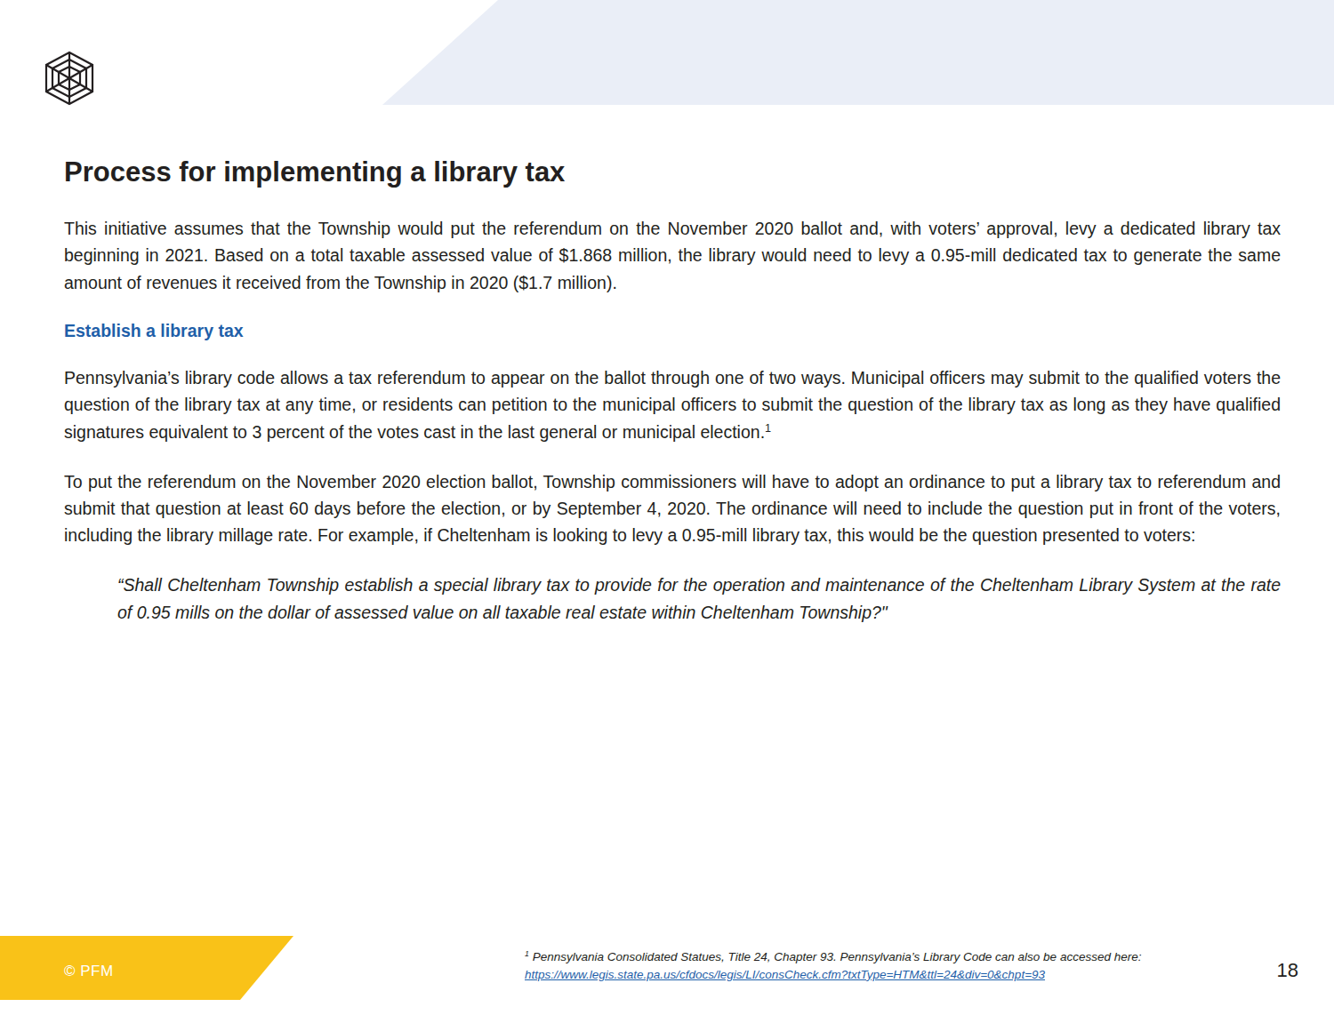Process for implementing a library tax
This initiative assumes that the Township would put the referendum on the November 2020 ballot and, with voters’ approval, levy a dedicated library tax beginning in 2021. Based on a total taxable assessed value of $1.868 million, the library would need to levy a 0.95-mill dedicated tax to generate the same amount of revenues it received from the Township in 2020 ($1.7 million).
Establish a library tax
Pennsylvania’s library code allows a tax referendum to appear on the ballot through one of two ways. Municipal officers may submit to the qualified voters the question of the library tax at any time, or residents can petition to the municipal officers to submit the question of the library tax as long as they have qualified signatures equivalent to 3 percent of the votes cast in the last general or municipal election.1
To put the referendum on the November 2020 election ballot, Township commissioners will have to adopt an ordinance to put a library tax to referendum and submit that question at least 60 days before the election, or by September 4, 2020. The ordinance will need to include the question put in front of the voters, including the library millage rate. For example, if Cheltenham is looking to levy a 0.95-mill library tax, this would be the question presented to voters:
“Shall Cheltenham Township establish a special library tax to provide for the operation and maintenance of the Cheltenham Library System at the rate of 0.95 mills on the dollar of assessed value on all taxable real estate within Cheltenham Township?"
© PFM
1 Pennsylvania Consolidated Statues, Title 24, Chapter 93. Pennsylvania’s Library Code can also be accessed here:
https://www.legis.state.pa.us/cfdocs/legis/LI/consCheck.cfm?txtType=HTM&ttl=24&div=0&chpt=93
18